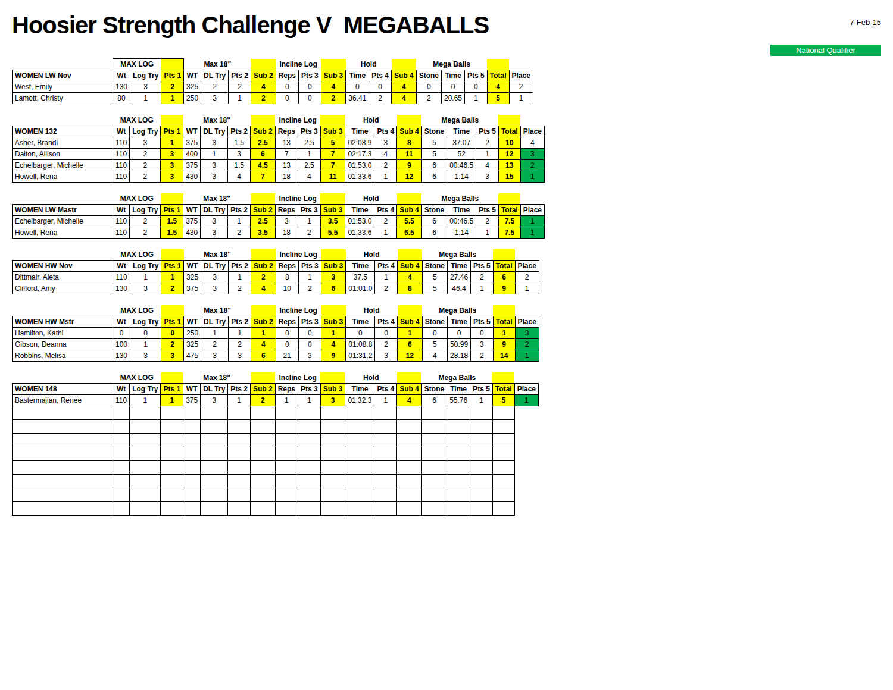Hoosier Strength Challenge V MEGABALLS
7-Feb-15
National Qualifier
| | MAX LOG | | Max 18" | | Incline Log | | Hold | | Mega Balls | | |
| WOMEN LW Nov | Wt | Log Try | Pts 1 | WT | DL Try | Pts 2 | Sub 2 | Reps | Pts 3 | Sub 3 | Time | Pts 4 | Sub 4 | Stone | Time | Pts 5 | Total | Place |
| West, Emily | 130 | 3 | 2 | 325 | 2 | 2 | 4 | 0 | 0 | 4 | 0 | 0 | 4 | 0 | 0 | 0 | 4 | 2 |
| Lamott, Christy | 80 | 1 | 1 | 250 | 3 | 1 | 2 | 0 | 0 | 2 | 36.41 | 2 | 4 | 2 | 20.65 | 1 | 5 | 1 |
| | MAX LOG | | Max 18" | | Incline Log | | Hold | | Mega Balls | | |
| WOMEN 132 | Wt | Log Try | Pts 1 | WT | DL Try | Pts 2 | Sub 2 | Reps | Pts 3 | Sub 3 | Time | Pts 4 | Sub 4 | Stone | Time | Pts 5 | Total | Place |
| Asher, Brandi | 110 | 3 | 1 | 375 | 3 | 1.5 | 2.5 | 13 | 2.5 | 5 | 02:08.9 | 3 | 8 | 5 | 37.07 | 2 | 10 | 4 |
| Dalton, Allison | 110 | 2 | 3 | 400 | 1 | 3 | 6 | 7 | 1 | 7 | 02:17.3 | 4 | 11 | 5 | 52 | 1 | 12 | 3 |
| Echelbarger, Michelle | 110 | 2 | 3 | 375 | 3 | 1.5 | 4.5 | 13 | 2.5 | 7 | 01:53.0 | 2 | 9 | 6 | 00:46.5 | 4 | 13 | 2 |
| Howell, Rena | 110 | 2 | 3 | 430 | 3 | 4 | 7 | 18 | 4 | 11 | 01:33.6 | 1 | 12 | 6 | 1:14 | 3 | 15 | 1 |
| | MAX LOG | | Max 18" | | Incline Log | | Hold | | Mega Balls | | |
| WOMEN LW Mastr | Wt | Log Try | Pts 1 | WT | DL Try | Pts 2 | Sub 2 | Reps | Pts 3 | Sub 3 | Time | Pts 4 | Sub 4 | Stone | Time | Pts 5 | Total | Place |
| Echelbarger, Michelle | 110 | 2 | 1.5 | 375 | 3 | 1 | 2.5 | 3 | 1 | 3.5 | 01:53.0 | 2 | 5.5 | 6 | 00:46.5 | 2 | 7.5 | 1 |
| Howell, Rena | 110 | 2 | 1.5 | 430 | 3 | 2 | 3.5 | 18 | 2 | 5.5 | 01:33.6 | 1 | 6.5 | 6 | 1:14 | 1 | 7.5 | 1 |
| | MAX LOG | | Max 18" | | Incline Log | | Hold | | Mega Balls | | |
| WOMEN HW Nov | Wt | Log Try | Pts 1 | WT | DL Try | Pts 2 | Sub 2 | Reps | Pts 3 | Sub 3 | Time | Pts 4 | Sub 4 | Stone | Time | Pts 5 | Total | Place |
| Dittmair, Aleta | 110 | 1 | 1 | 325 | 3 | 1 | 2 | 8 | 1 | 3 | 37.5 | 1 | 4 | 5 | 27.46 | 2 | 6 | 2 |
| Clifford, Amy | 130 | 3 | 2 | 375 | 3 | 2 | 4 | 10 | 2 | 6 | 01:01.0 | 2 | 8 | 5 | 46.4 | 1 | 9 | 1 |
| | MAX LOG | | Max 18" | | Incline Log | | Hold | | Mega Balls | | |
| WOMEN HW Mstr | Wt | Log Try | Pts 1 | WT | DL Try | Pts 2 | Sub 2 | Reps | Pts 3 | Sub 3 | Time | Pts 4 | Sub 4 | Stone | Time | Pts 5 | Total | Place |
| Hamilton, Kathi | 0 | 0 | 0 | 250 | 1 | 1 | 1 | 0 | 0 | 1 | 0 | 0 | 1 | 0 | 0 | 0 | 1 | 3 |
| Gibson, Deanna | 100 | 1 | 2 | 325 | 2 | 2 | 4 | 0 | 0 | 4 | 01:08.8 | 2 | 6 | 5 | 50.99 | 3 | 9 | 2 |
| Robbins, Melisa | 130 | 3 | 3 | 475 | 3 | 3 | 6 | 21 | 3 | 9 | 01:31.2 | 3 | 12 | 4 | 28.18 | 2 | 14 | 1 |
| | MAX LOG | | Max 18" | | Incline Log | | Hold | | Mega Balls | | |
| WOMEN 148 | Wt | Log Try | Pts 1 | WT | DL Try | Pts 2 | Sub 2 | Reps | Pts 3 | Sub 3 | Time | Pts 4 | Sub 4 | Stone | Time | Pts 5 | Total | Place |
| Bastermajian, Renee | 110 | 1 | 1 | 375 | 3 | 1 | 2 | 1 | 1 | 3 | 01:32.3 | 1 | 4 | 6 | 55.76 | 1 | 5 | 1 |